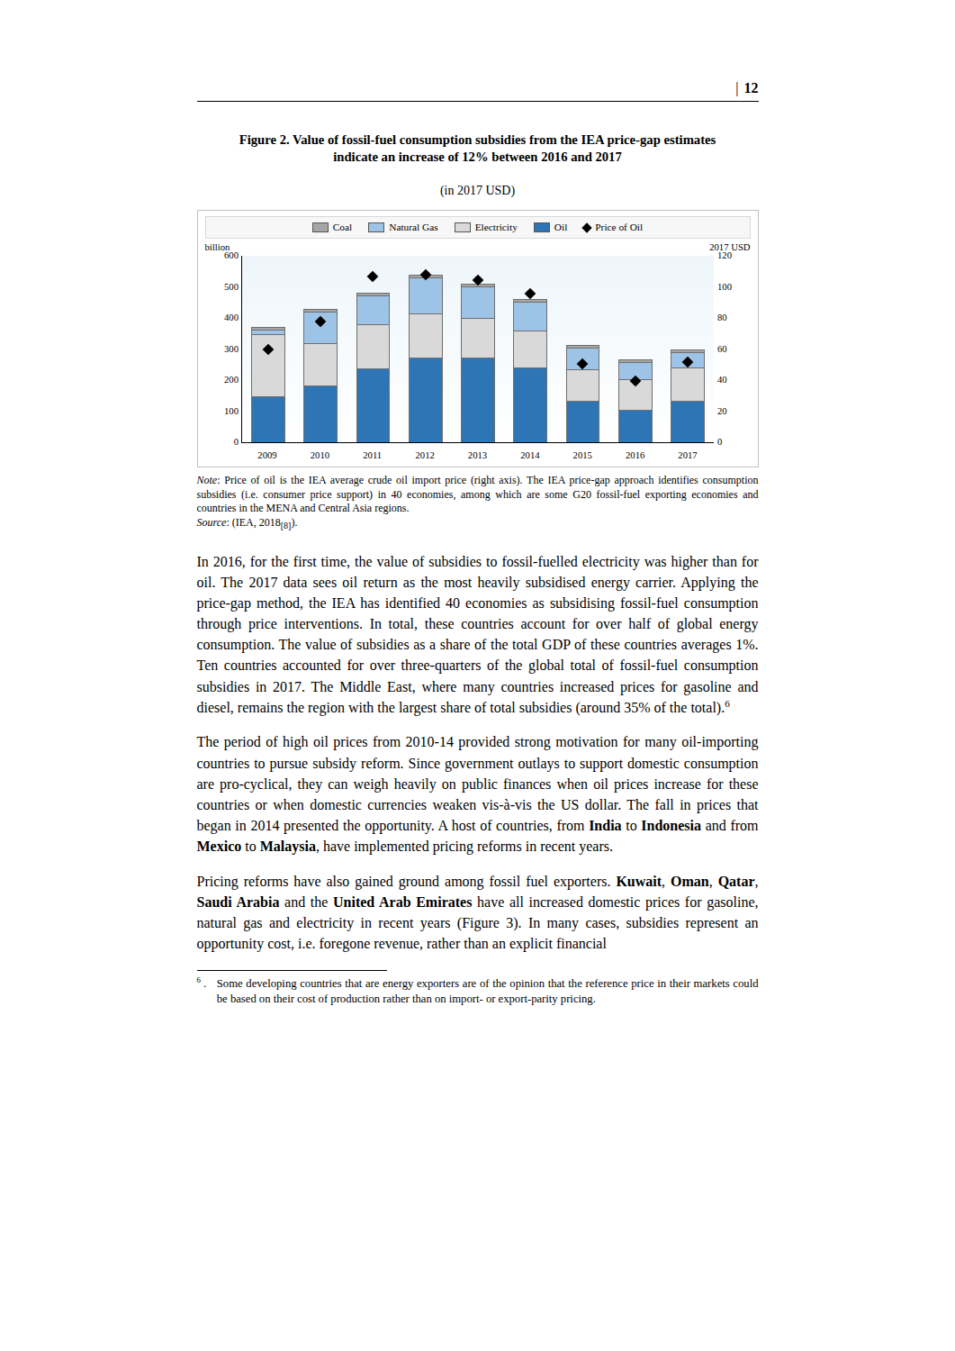|12
Figure 2. Value of fossil-fuel consumption subsidies from the IEA price-gap estimates
indicate an increase of 12% between 2016 and 2017
(in 2017 USD)
Coal Natural Gas Electricity Oil Price of Oil
billion
2017 USD
600
500
400
300
200
100
0
120
100
80
60
40
20
0
2009 2010 2011 2012 2013 2014 2015 2016 2017
Note: Price of oil is the IEA average crude oil import price (right axis). The IEA price-gap approach identifies consumption subsidies (i.e. consumer price support) in 40 economies, among which are some G20 fossil-fuel exporting economies and countries in the MENA and Central Asia regions.
Source: (IEA, 2018[8]).
In 2016, for the first time, the value of subsidies to fossil-fuelled electricity was higher than for oil. The 2017 data sees oil return as the most heavily subsidised energy carrier. Applying the price-gap method, the IEA has identified 40 economies as subsidising fossil-fuel consumption through price interventions. In total, these countries account for over half of global energy consumption. The value of subsidies as a share of the total GDP of these countries averages 1%. Ten countries accounted for over three-quarters of the global total of fossil-fuel consumption subsidies in 2017. The Middle East, where many countries increased prices for gasoline and diesel, remains the region with the largest share of total subsidies (around 35% of the total).6
The period of high oil prices from 2010-14 provided strong motivation for many oil-importing countries to pursue subsidy reform. Since government outlays to support domestic consumption are pro-cyclical, they can weigh heavily on public finances when oil prices increase for these countries or when domestic currencies weaken vis-à-vis the US dollar. The fall in prices that began in 2014 presented the opportunity. A host of countries, from India to Indonesia and from Mexico to Malaysia, have implemented pricing reforms in recent years.
Pricing reforms have also gained ground among fossil fuel exporters. Kuwait, Oman, Qatar, Saudi Arabia and the United Arab Emirates have all increased domestic prices for gasoline, natural gas and electricity in recent years (Figure 3). In many cases, subsidies represent an opportunity cost, i.e. foregone revenue, rather than an explicit financial
6 . Some developing countries that are energy exporters are of the opinion that the reference price in their markets could be based on their cost of production rather than on import- or export-parity pricing.